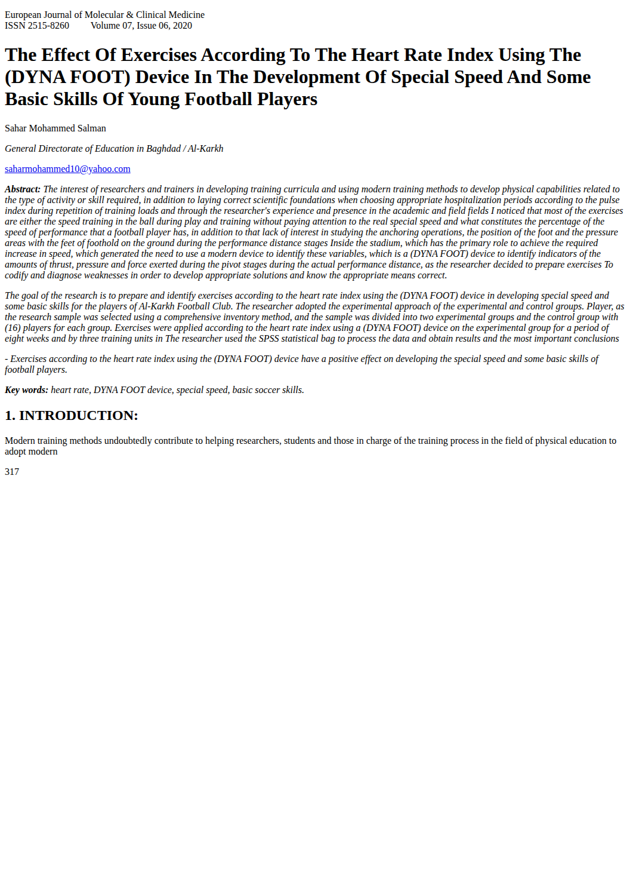European Journal of Molecular & Clinical Medicine
ISSN 2515-8260 Volume 07, Issue 06, 2020
The Effect Of Exercises According To The Heart Rate Index Using The (DYNA FOOT) Device In The Development Of Special Speed And Some Basic Skills Of Young Football Players
Sahar Mohammed Salman
General Directorate of Education in Baghdad / Al-Karkh
saharmohammed10@yahoo.com
Abstract: The interest of researchers and trainers in developing training curricula and using modern training methods to develop physical capabilities related to the type of activity or skill required, in addition to laying correct scientific foundations when choosing appropriate hospitalization periods according to the pulse index during repetition of training loads and through the researcher's experience and presence in the academic and field fields I noticed that most of the exercises are either the speed training in the ball during play and training without paying attention to the real special speed and what constitutes the percentage of the speed of performance that a football player has, in addition to that lack of interest in studying the anchoring operations, the position of the foot and the pressure areas with the feet of foothold on the ground during the performance distance stages Inside the stadium, which has the primary role to achieve the required increase in speed, which generated the need to use a modern device to identify these variables, which is a (DYNA FOOT) device to identify indicators of the amounts of thrust, pressure and force exerted during the pivot stages during the actual performance distance, as the researcher decided to prepare exercises To codify and diagnose weaknesses in order to develop appropriate solutions and know the appropriate means correct.
The goal of the research is to prepare and identify exercises according to the heart rate index using the (DYNA FOOT) device in developing special speed and some basic skills for the players of Al-Karkh Football Club. The researcher adopted the experimental approach of the experimental and control groups. Player, as the research sample was selected using a comprehensive inventory method, and the sample was divided into two experimental groups and the control group with (16) players for each group. Exercises were applied according to the heart rate index using a (DYNA FOOT) device on the experimental group for a period of eight weeks and by three training units in The researcher used the SPSS statistical bag to process the data and obtain results and the most important conclusions
- Exercises according to the heart rate index using the (DYNA FOOT) device have a positive effect on developing the special speed and some basic skills of football players.
Key words: heart rate, DYNA FOOT device, special speed, basic soccer skills.
1. INTRODUCTION:
Modern training methods undoubtedly contribute to helping researchers, students and those in charge of the training process in the field of physical education to adopt modern
317